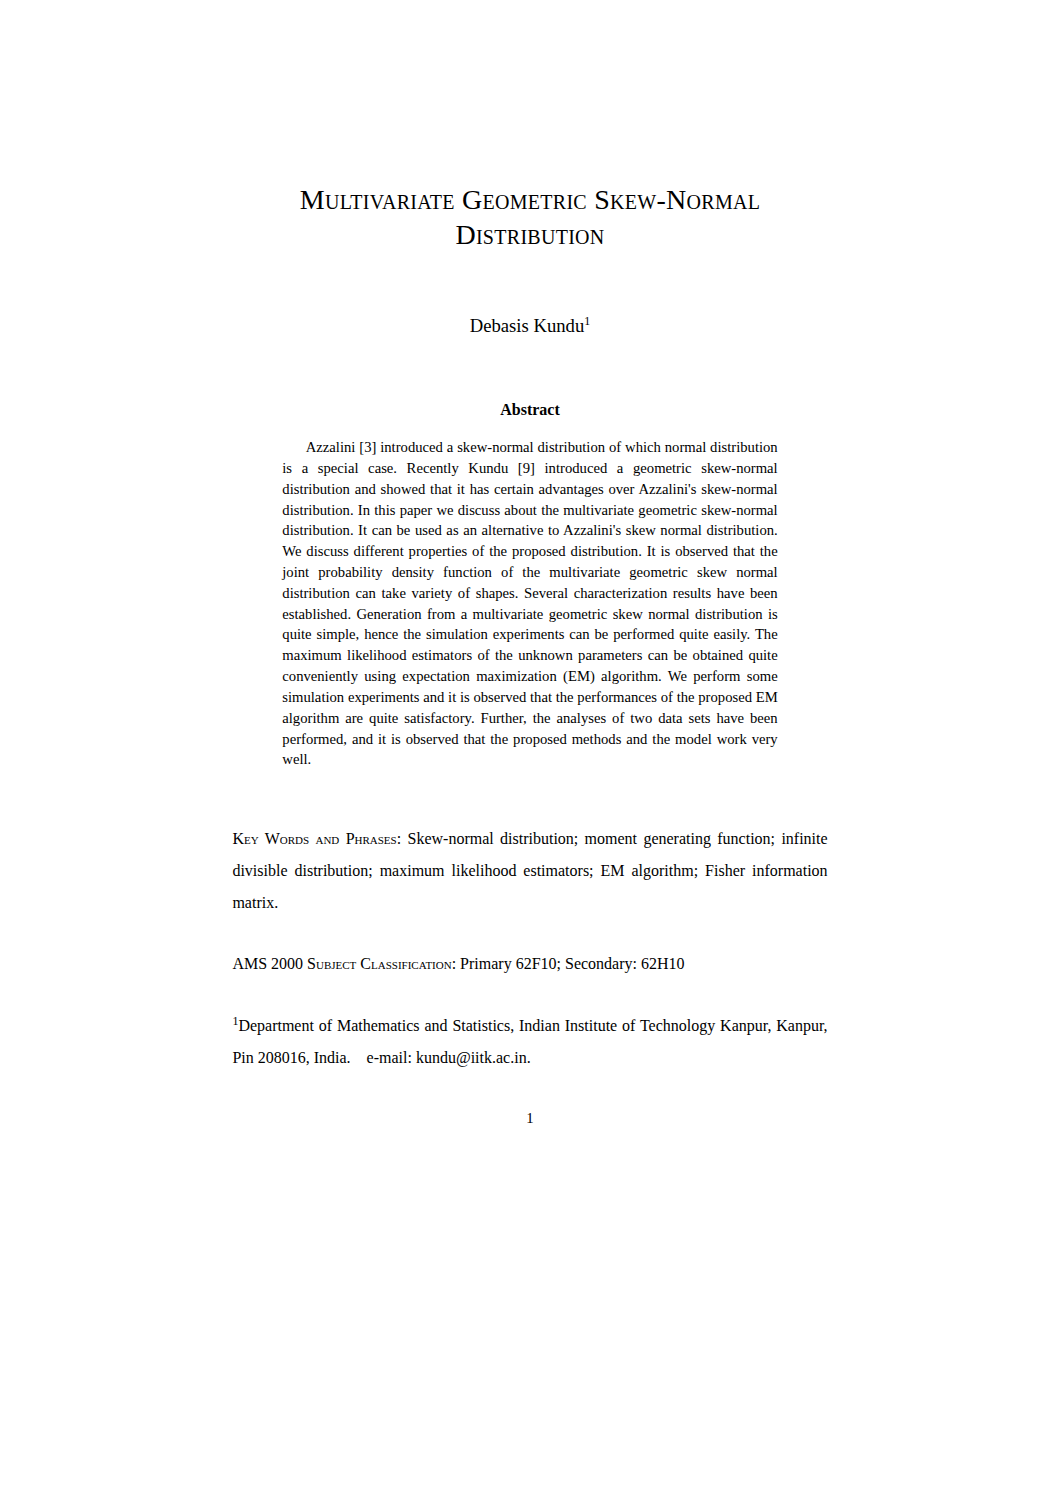Multivariate Geometric Skew-Normal
Distribution
Debasis Kundu1
Abstract
Azzalini [3] introduced a skew-normal distribution of which normal distribution is a special case. Recently Kundu [9] introduced a geometric skew-normal distribution and showed that it has certain advantages over Azzalini's skew-normal distribution. In this paper we discuss about the multivariate geometric skew-normal distribution. It can be used as an alternative to Azzalini's skew normal distribution. We discuss different properties of the proposed distribution. It is observed that the joint probability density function of the multivariate geometric skew normal distribution can take variety of shapes. Several characterization results have been established. Generation from a multivariate geometric skew normal distribution is quite simple, hence the simulation experiments can be performed quite easily. The maximum likelihood estimators of the unknown parameters can be obtained quite conveniently using expectation maximization (EM) algorithm. We perform some simulation experiments and it is observed that the performances of the proposed EM algorithm are quite satisfactory. Further, the analyses of two data sets have been performed, and it is observed that the proposed methods and the model work very well.
Key Words and Phrases: Skew-normal distribution; moment generating function; infinite divisible distribution; maximum likelihood estimators; EM algorithm; Fisher information matrix.
AMS 2000 Subject Classification: Primary 62F10; Secondary: 62H10
1 Department of Mathematics and Statistics, Indian Institute of Technology Kanpur, Kanpur, Pin 208016, India. e-mail: kundu@iitk.ac.in.
1